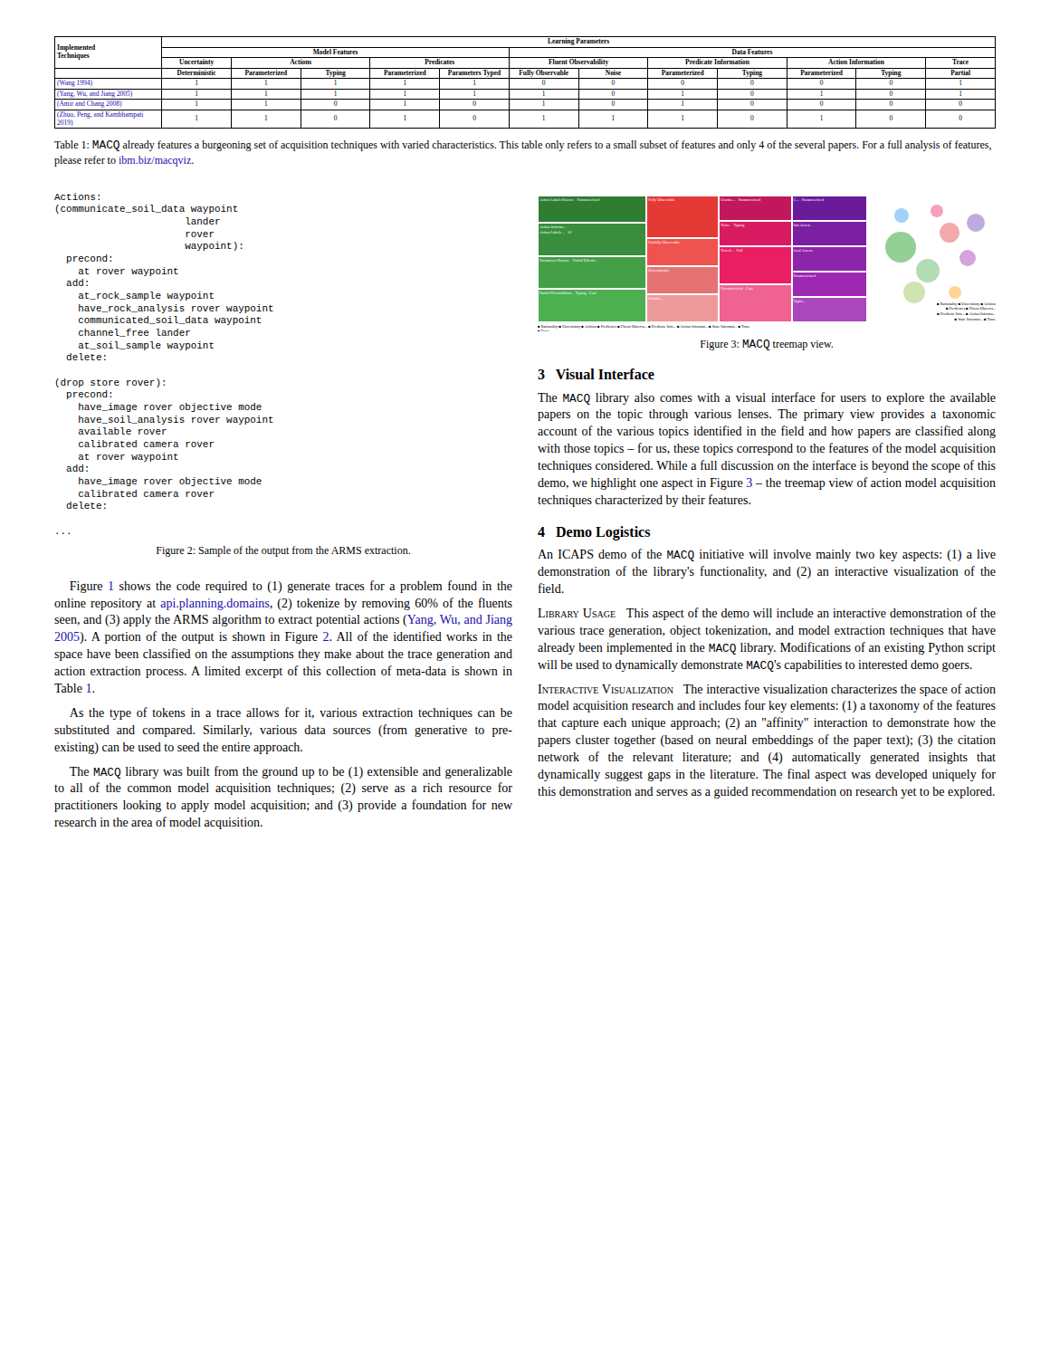| Implemented Techniques | Learning Parameters |
| --- | --- |
| Model Features | Data Features |
| Uncertainty | Actions | Predicates | Fluent Observability | Predicate Information | Action Information | Trace |
| | Deterministic | Parameterized | Typing | Parameterized | Parameters Typed | Fully Observable | Noise | Parameterized | Typing | Parameterized | Typing | Partial |
| (Wang 1994) | 1 | 1 | 1 | 1 | 1 | 0 | 0 | 0 | 0 | 0 | 0 | 1 |
| (Yang, Wu, and Jiang 2005) | 1 | 1 | 1 | 1 | 1 | 1 | 0 | 1 | 0 | 1 | 0 | 1 |
| (Amir and Chang 2008) | 1 | 1 | 0 | 1 | 0 | 1 | 0 | 1 | 0 | 0 | 0 | 0 |
| (Zhuo, Peng, and Kambhampati 2019) | 1 | 1 | 0 | 1 | 0 | 1 | 1 | 1 | 0 | 1 | 0 | 0 |
Table 1: MACQ already features a burgeoning set of acquisition techniques with varied characteristics. This table only refers to a small subset of features and only 4 of the several papers. For a full analysis of features, please refer to ibm.biz/macqviz.
Actions:
(communicate_soil_data waypoint
                      lander
                      rover
                      waypoint):
  precond:
    at rover waypoint
  add:
    at_rock_sample waypoint
    have_rock_analysis rover waypoint
    communicated_soil_data waypoint
    channel_free lander
    at_soil_sample waypoint
  delete:

(drop store rover):
  precond:
    have_image rover objective mode
    have_soil_analysis rover waypoint
    available rover
    calibrated camera rover
    at rover waypoint
  add:
    have_image rover objective mode
    calibrated camera rover
  delete:

...
Figure 2: Sample of the output from the ARMS extraction.
Figure 1 shows the code required to (1) generate traces for a problem found in the online repository at api.planning.domains, (2) tokenize by removing 60% of the fluents seen, and (3) apply the ARMS algorithm to extract potential actions (Yang, Wu, and Jiang 2005). A portion of the output is shown in Figure 2. All of the identified works in the space have been classified on the assumptions they make about the trace generation and action extraction process. A limited excerpt of this collection of meta-data is shown in Table 1.
As the type of tokens in a trace allows for it, various extraction techniques can be substituted and compared. Similarly, various data sources (from generative to pre-existing) can be used to seed the entire approach.
The MACQ library was built from the ground up to be (1) extensible and generalizable to all of the common model acquisition techniques; (2) serve as a rich resource for practitioners looking to apply model acquisition; and (3) provide a foundation for new research in the area of model acquisition.
Action Labels Known Parameterized
Action Informa...
Action Labels ... 61
Parameters Known Partial Effects...
Partial Preconditions Typing Cost
Fully Observable
Partially Observable
Deterministic
Probab...
Unobse... Parameterized
Noise Typing
Non-d... Full
Parameterized Cost
C... Parameterized
Init Access
Goal Access
Parameterized
Typin...
■ Rationality ■ Uncertainty ■ Actions
■ Predicates ■ Fluent Observa...
■ Predicate Info... ■ Action Informa...
■ State Informat... ■ Trace
■ Rationality ■ Uncertainty ■ Actions ■ Predicates ■ Fluent Observa... ■ Predicate Info... ■ Action Informat... ■ State Informat... ■ Trace
■ Trace
Figure 3: MACQ treemap view.
3 Visual Interface
The MACQ library also comes with a visual interface for users to explore the available papers on the topic through various lenses. The primary view provides a taxonomic account of the various topics identified in the field and how papers are classified along with those topics – for us, these topics correspond to the features of the model acquisition techniques considered. While a full discussion on the interface is beyond the scope of this demo, we highlight one aspect in Figure 3 – the treemap view of action model acquisition techniques characterized by their features.
4 Demo Logistics
An ICAPS demo of the MACQ initiative will involve mainly two key aspects: (1) a live demonstration of the library's functionality, and (2) an interactive visualization of the field.
Library Usage This aspect of the demo will include an interactive demonstration of the various trace generation, object tokenization, and model extraction techniques that have already been implemented in the MACQ library. Modifications of an existing Python script will be used to dynamically demonstrate MACQ's capabilities to interested demo goers.
Interactive Visualization The interactive visualization characterizes the space of action model acquisition research and includes four key elements: (1) a taxonomy of the features that capture each unique approach; (2) an "affinity" interaction to demonstrate how the papers cluster together (based on neural embeddings of the paper text); (3) the citation network of the relevant literature; and (4) automatically generated insights that dynamically suggest gaps in the literature. The final aspect was developed uniquely for this demonstration and serves as a guided recommendation on research yet to be explored.